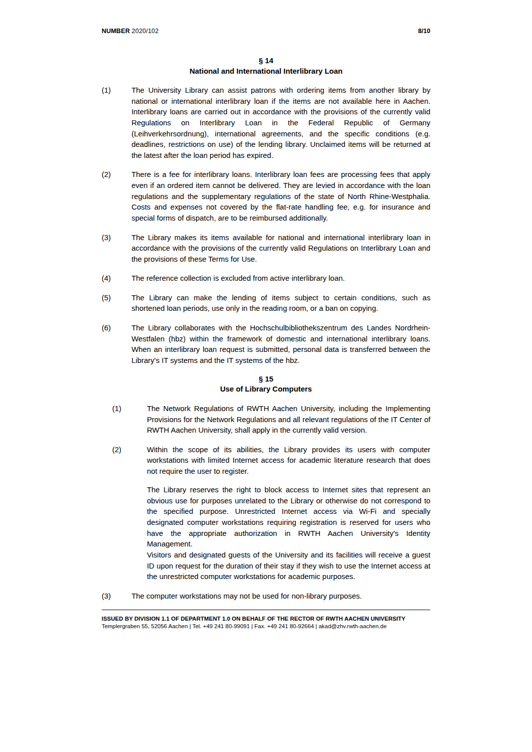NUMBER 2020/102
8/10
§ 14 National and International Interlibrary Loan
(1) The University Library can assist patrons with ordering items from another library by national or international interlibrary loan if the items are not available here in Aachen. Interlibrary loans are carried out in accordance with the provisions of the currently valid Regulations on Interlibrary Loan in the Federal Republic of Germany (Leihverkehrsordnung), international agreements, and the specific conditions (e.g. deadlines, restrictions on use) of the lending library. Unclaimed items will be returned at the latest after the loan period has expired.
(2) There is a fee for interlibrary loans. Interlibrary loan fees are processing fees that apply even if an ordered item cannot be delivered. They are levied in accordance with the loan regulations and the supplementary regulations of the state of North Rhine-Westphalia. Costs and expenses not covered by the flat-rate handling fee, e.g. for insurance and special forms of dispatch, are to be reimbursed additionally.
(3) The Library makes its items available for national and international interlibrary loan in accordance with the provisions of the currently valid Regulations on Interlibrary Loan and the provisions of these Terms for Use.
(4) The reference collection is excluded from active interlibrary loan.
(5) The Library can make the lending of items subject to certain conditions, such as shortened loan periods, use only in the reading room, or a ban on copying.
(6) The Library collaborates with the Hochschulbibliothekszentrum des Landes Nordrhein-Westfalen (hbz) within the framework of domestic and international interlibrary loans. When an interlibrary loan request is submitted, personal data is transferred between the Library's IT systems and the IT systems of the hbz.
§ 15 Use of Library Computers
(1) The Network Regulations of RWTH Aachen University, including the Implementing Provisions for the Network Regulations and all relevant regulations of the IT Center of RWTH Aachen University, shall apply in the currently valid version.
(2)
Within the scope of its abilities, the Library provides its users with computer workstations with limited Internet access for academic literature research that does not require the user to register.
The Library reserves the right to block access to Internet sites that represent an obvious use for purposes unrelated to the Library or otherwise do not correspond to the specified purpose. Unrestricted Internet access via Wi-Fi and specially designated computer workstations requiring registration is reserved for users who have the appropriate authorization in RWTH Aachen University's Identity Management.
Visitors and designated guests of the University and its facilities will receive a guest ID upon request for the duration of their stay if they wish to use the Internet access at the unrestricted computer workstations for academic purposes.
(3) The computer workstations may not be used for non-library purposes.
ISSUED BY DIVISION 1.1 OF DEPARTMENT 1.0 ON BEHALF OF THE RECTOR OF RWTH AACHEN UNIVERSITY
Templergraben 55, 52056 Aachen | Tel. +49 241 80-99091 | Fax. +49 241 80-92664 | akad@zhv.rwth-aachen.de